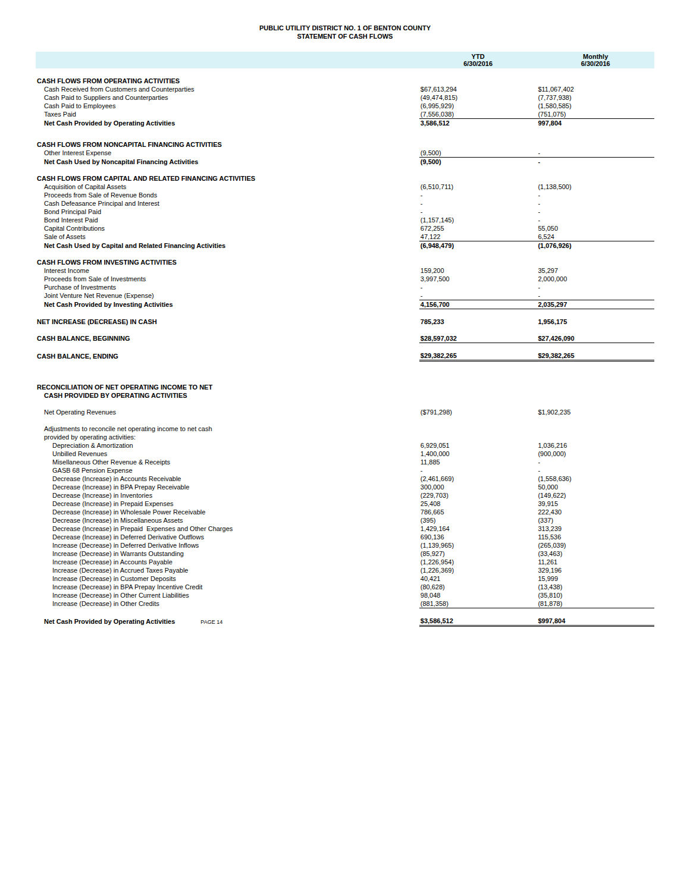PUBLIC UTILITY DISTRICT NO. 1 OF BENTON COUNTY
STATEMENT OF CASH FLOWS
| | YTD 6/30/2016 | Monthly 6/30/2016 |
| CASH FLOWS FROM OPERATING ACTIVITIES | | |
| Cash Received from Customers and Counterparties | $67,613,294 | $11,067,402 |
| Cash Paid to Suppliers and Counterparties | (49,474,815) | (7,737,938) |
| Cash Paid to Employees | (6,995,929) | (1,580,585) |
| Taxes Paid | (7,556,038) | (751,075) |
| Net Cash Provided by Operating Activities | 3,586,512 | 997,804 |
| CASH FLOWS FROM NONCAPITAL FINANCING ACTIVITIES | | |
| Other Interest Expense | (9,500) | - |
| Net Cash Used by Noncapital Financing Activities | (9,500) | - |
| CASH FLOWS FROM CAPITAL AND RELATED FINANCING ACTIVITIES | | |
| Acquisition of Capital Assets | (6,510,711) | (1,138,500) |
| Proceeds from Sale of Revenue Bonds | - | - |
| Cash Defeasance Principal and Interest | - | - |
| Bond Principal Paid | - | - |
| Bond Interest Paid | (1,157,145) | - |
| Capital Contributions | 672,255 | 55,050 |
| Sale of Assets | 47,122 | 6,524 |
| Net Cash Used by Capital and Related Financing Activities | (6,948,479) | (1,076,926) |
| CASH FLOWS FROM INVESTING ACTIVITIES | | |
| Interest Income | 159,200 | 35,297 |
| Proceeds from Sale of Investments | 3,997,500 | 2,000,000 |
| Purchase of Investments | - | - |
| Joint Venture Net Revenue (Expense) | - | - |
| Net Cash Provided by Investing Activities | 4,156,700 | 2,035,297 |
| NET INCREASE (DECREASE) IN CASH | 785,233 | 1,956,175 |
| CASH BALANCE, BEGINNING | $28,597,032 | $27,426,090 |
| CASH BALANCE, ENDING | $29,382,265 | $29,382,265 |
| RECONCILIATION OF NET OPERATING INCOME TO NET | | |
| CASH PROVIDED BY OPERATING ACTIVITIES | | |
| Net Operating Revenues | ($791,298) | $1,902,235 |
| Adjustments to reconcile net operating income to net cash | | |
| provided by operating activities: | | |
| Depreciation & Amortization | 6,929,051 | 1,036,216 |
| Unbilled Revenues | 1,400,000 | (900,000) |
| Misellaneous Other Revenue & Receipts | 11,885 | - |
| GASB 68 Pension Expense | - | - |
| Decrease (Increase) in Accounts Receivable | (2,461,669) | (1,558,636) |
| Decrease (Increase) in BPA Prepay Receivable | 300,000 | 50,000 |
| Decrease (Increase) in Inventories | (229,703) | (149,622) |
| Decrease (Increase) in Prepaid Expenses | 25,408 | 39,915 |
| Decrease (Increase) in Wholesale Power Receivable | 786,665 | 222,430 |
| Decrease (Increase) in Miscellaneous Assets | (395) | (337) |
| Decrease (Increase) in Prepaid Expenses and Other Charges | 1,429,164 | 313,239 |
| Decrease (Increase) in Deferred Derivative Outflows | 690,136 | 115,536 |
| Increase (Decrease) in Deferred Derivative Inflows | (1,139,965) | (265,039) |
| Increase (Decrease) in Warrants Outstanding | (85,927) | (33,463) |
| Increase (Decrease) in Accounts Payable | (1,226,954) | 11,261 |
| Increase (Decrease) in Accrued Taxes Payable | (1,226,369) | 329,196 |
| Increase (Decrease) in Customer Deposits | 40,421 | 15,999 |
| Increase (Decrease) in BPA Prepay Incentive Credit | (80,628) | (13,438) |
| Increase (Decrease) in Other Current Liabilities | 98,048 | (35,810) |
| Increase (Decrease) in Other Credits | (881,358) | (81,878) |
| Net Cash Provided by Operating Activities PAGE 14 | $3,586,512 | $997,804 |